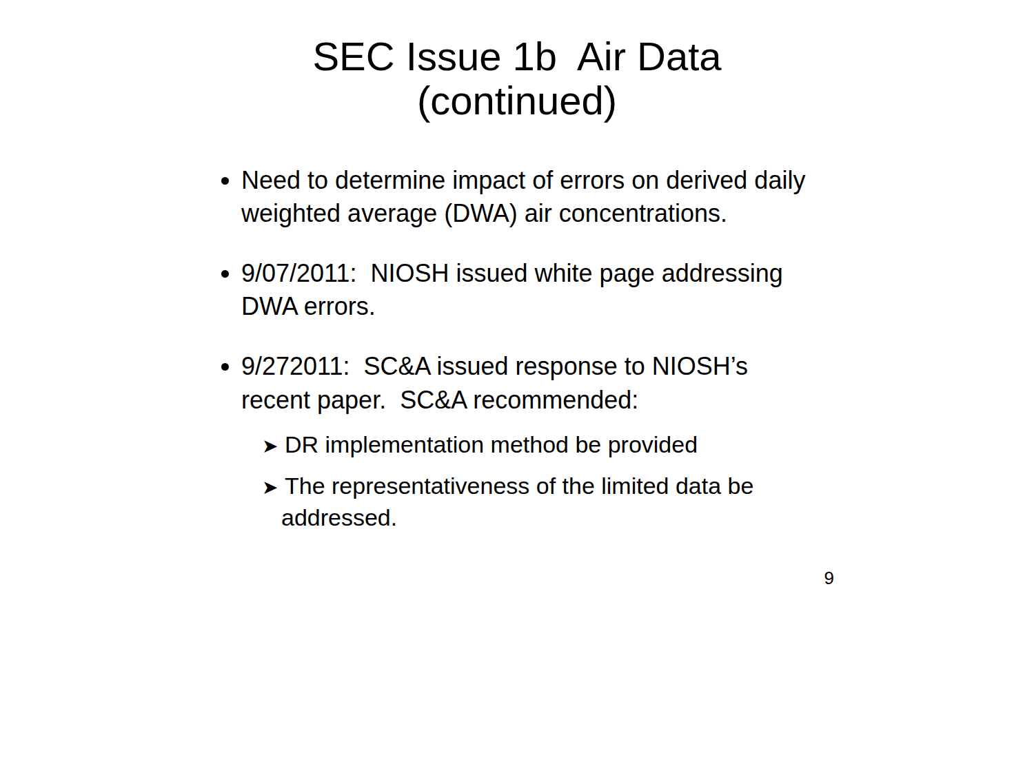SEC Issue 1b Air Data (continued)
Need to determine impact of errors on derived daily weighted average (DWA) air concentrations.
9/07/2011: NIOSH issued white page addressing DWA errors.
9/272011: SC&A issued response to NIOSH’s recent paper. SC&A recommended:
DR implementation method be provided
The representativeness of the limited data be addressed.
9